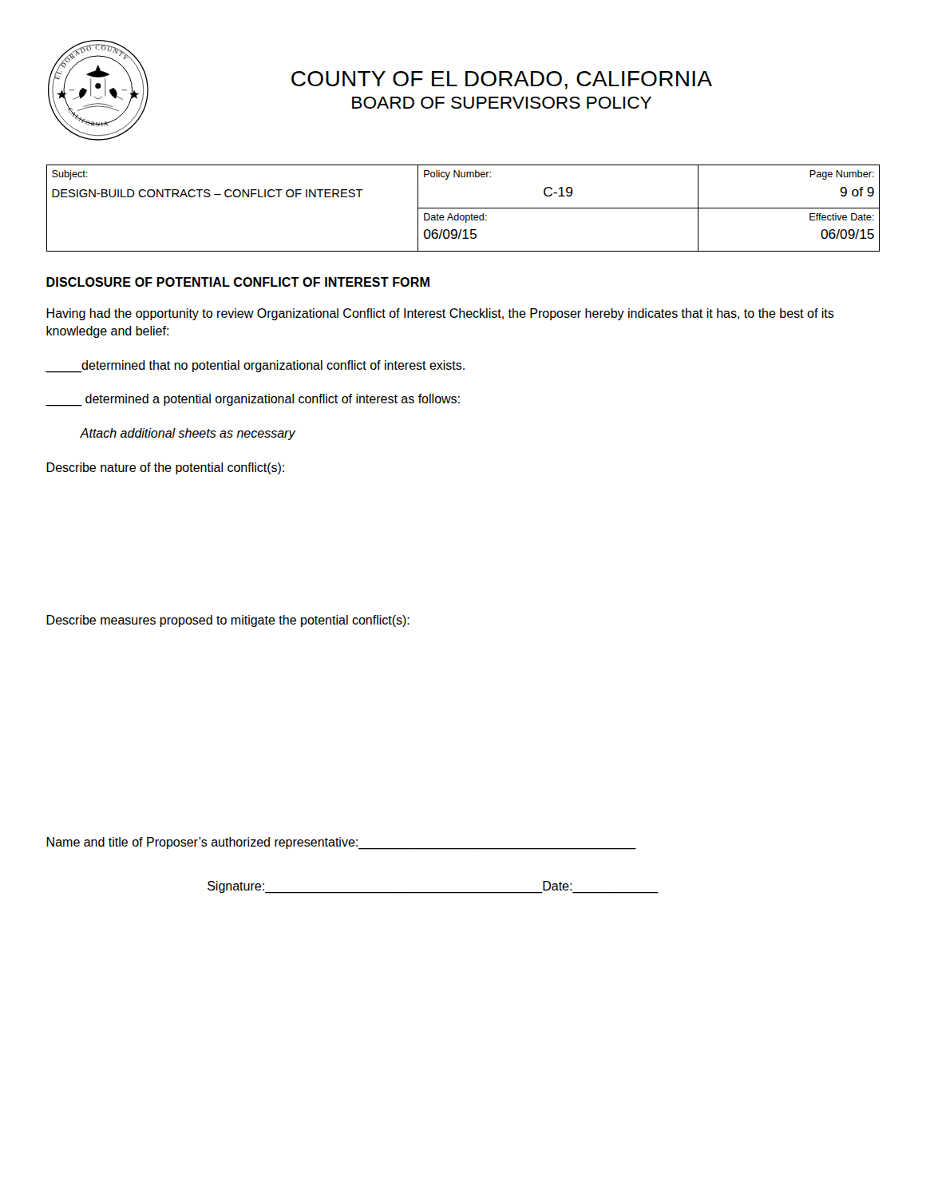EL DORADO COUNTY CALIFORNIA
COUNTY OF EL DORADO, CALIFORNIA
BOARD OF SUPERVISORS POLICY
| Subject: DESIGN-BUILD CONTRACTS – CONFLICT OF INTEREST | Policy Number: C-19 Date Adopted: 06/09/15 | Page Number: 9 of 9 Effective Date: 06/09/15 |
DISCLOSURE OF POTENTIAL CONFLICT OF INTEREST FORM
Having had the opportunity to review Organizational Conflict of Interest Checklist, the Proposer hereby indicates that it has, to the best of its knowledge and belief:
determined that no potential organizational conflict of interest exists.
determined a potential organizational conflict of interest as follows:
Attach additional sheets as necessary
Describe nature of the potential conflict(s):
Describe measures proposed to mitigate the potential conflict(s):
Name and title of Proposer’s authorized representative:_______________________________________
Signature:_______________________________________Date:____________